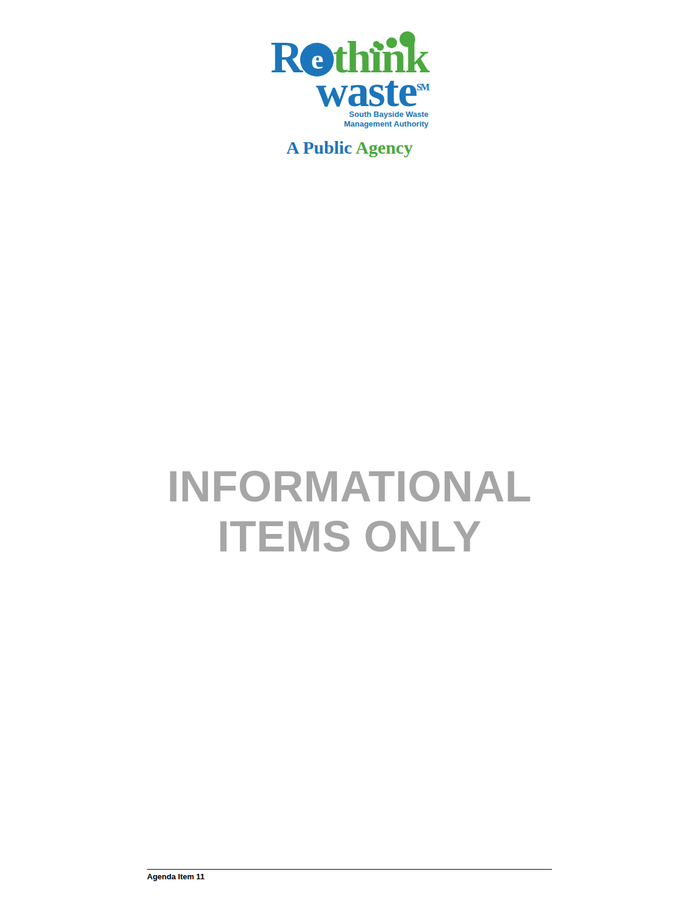Rethink
wasteSM
South Bayside Waste
Management Authority
A Public Agency
INFORMATIONAL
ITEMS ONLY
Agenda Item 11